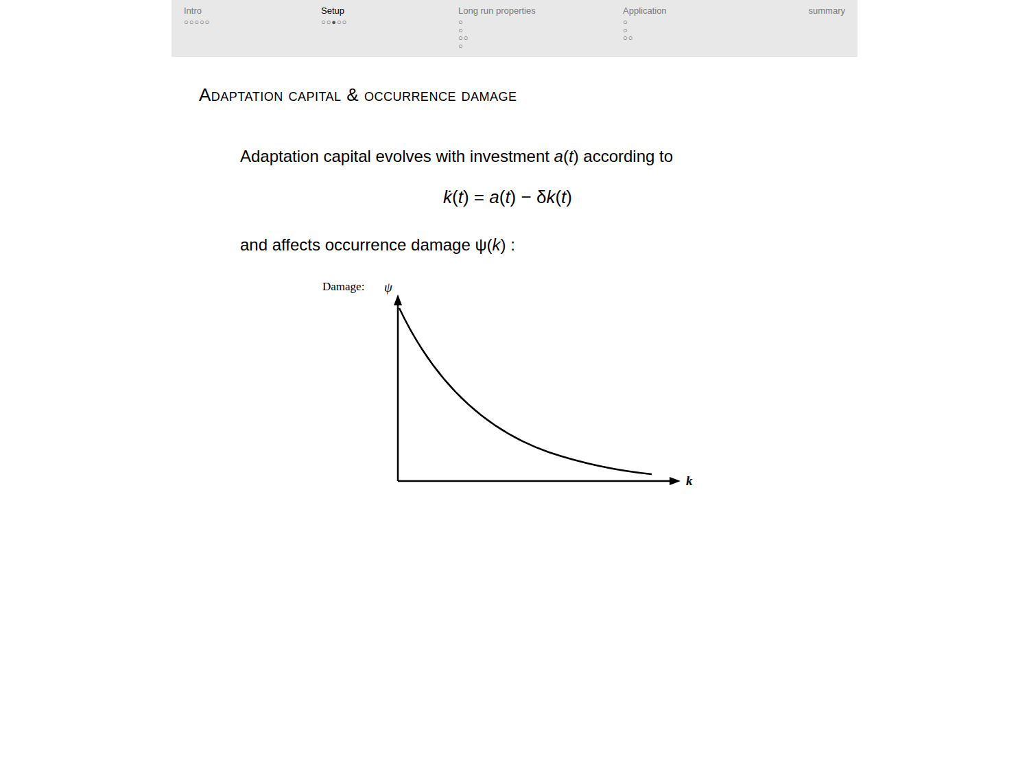Intro
○○○○○
Setup
○○●○○
Long run properties
○ ○ ○○ ○
Application
○ ○ ○○
summary
Adaptation capital & occurrence damage
Adaptation capital evolves with investment a(t) according to
k̇(t) = a(t) − δk(t)
and affects occurrence damage ψ(k) :
Damage: ψ k